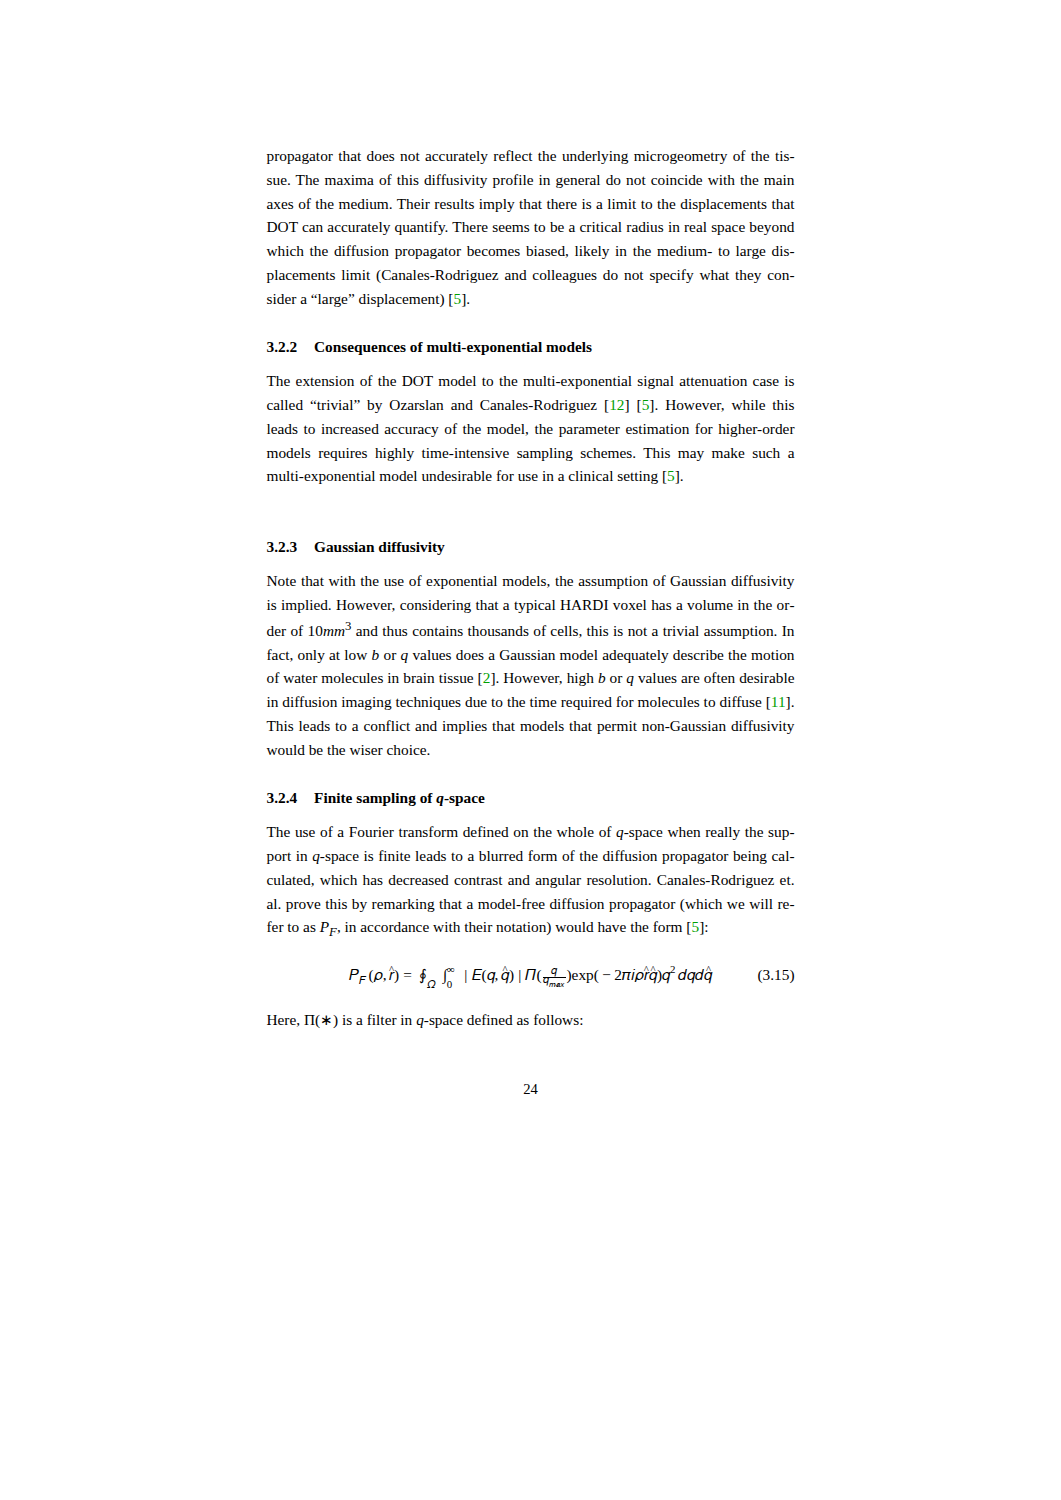propagator that does not accurately reflect the underlying microgeometry of the tissue. The maxima of this diffusivity profile in general do not coincide with the main axes of the medium. Their results imply that there is a limit to the displacements that DOT can accurately quantify. There seems to be a critical radius in real space beyond which the diffusion propagator becomes biased, likely in the medium- to large displacements limit (Canales-Rodriguez and colleagues do not specify what they consider a “large” displacement) [5].
3.2.2 Consequences of multi-exponential models
The extension of the DOT model to the multi-exponential signal attenuation case is called “trivial” by Ozarslan and Canales-Rodriguez [12] [5]. However, while this leads to increased accuracy of the model, the parameter estimation for higher-order models requires highly time-intensive sampling schemes. This may make such a multi-exponential model undesirable for use in a clinical setting [5].
3.2.3 Gaussian diffusivity
Note that with the use of exponential models, the assumption of Gaussian diffusivity is implied. However, considering that a typical HARDI voxel has a volume in the order of 10mm3 and thus contains thousands of cells, this is not a trivial assumption. In fact, only at low b or q values does a Gaussian model adequately describe the motion of water molecules in brain tissue [2]. However, high b or q values are often desirable in diffusion imaging techniques due to the time required for molecules to diffuse [11]. This leads to a conflict and implies that models that permit non-Gaussian diffusivity would be the wiser choice.
3.2.4 Finite sampling of q-space
The use of a Fourier transform defined on the whole of q-space when really the support in q-space is finite leads to a blurred form of the diffusion propagator being calculated, which has decreased contrast and angular resolution. Canales-Rodriguez et. al. prove this by remarking that a model-free diffusion propagator (which we will refer to as PF, in accordance with their notation) would have the form [5]:
PF (ρ,r^) = ∮Ω ∫0∞ |E(q,q^)| Π(qqmax) exp⁡(−2πiρr^q^) q2 dqdq^ (3.15)
Here, Π(∗) is a filter in q-space defined as follows:
24